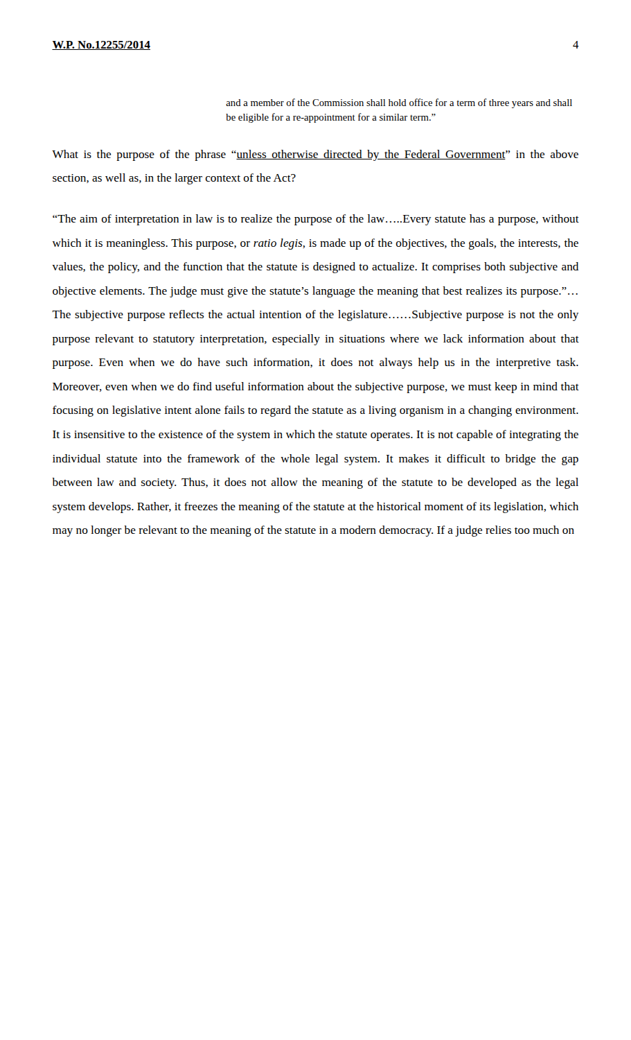W.P. No.12255/2014 4
and a member of the Commission shall hold office for a term of three years and shall be eligible for a re-appointment for a similar term.”
What is the purpose of the phrase “unless otherwise directed by the Federal Government” in the above section, as well as, in the larger context of the Act?
“The aim of interpretation in law is to realize the purpose of the law…..Every statute has a purpose, without which it is meaningless. This purpose, or ratio legis, is made up of the objectives, the goals, the interests, the values, the policy, and the function that the statute is designed to actualize. It comprises both subjective and objective elements. The judge must give the statute’s language the meaning that best realizes its purpose.”…The subjective purpose reflects the actual intention of the legislature……Subjective purpose is not the only purpose relevant to statutory interpretation, especially in situations where we lack information about that purpose. Even when we do have such information, it does not always help us in the interpretive task. Moreover, even when we do find useful information about the subjective purpose, we must keep in mind that focusing on legislative intent alone fails to regard the statute as a living organism in a changing environment. It is insensitive to the existence of the system in which the statute operates. It is not capable of integrating the individual statute into the framework of the whole legal system. It makes it difficult to bridge the gap between law and society. Thus, it does not allow the meaning of the statute to be developed as the legal system develops. Rather, it freezes the meaning of the statute at the historical moment of its legislation, which may no longer be relevant to the meaning of the statute in a modern democracy. If a judge relies too much on